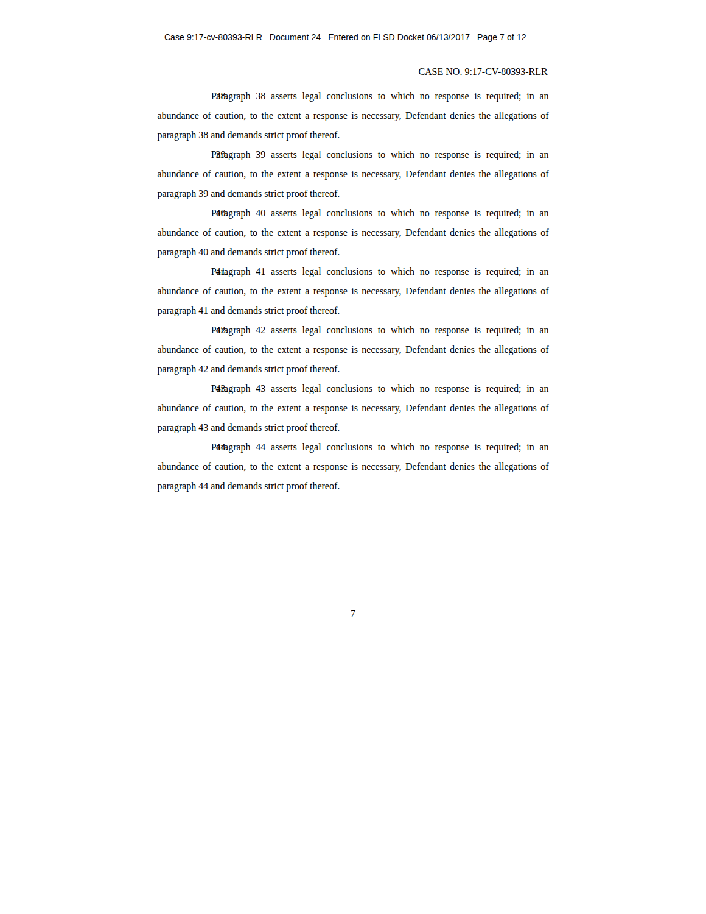Case 9:17-cv-80393-RLR Document 24 Entered on FLSD Docket 06/13/2017 Page 7 of 12
CASE NO. 9:17-CV-80393-RLR
38. Paragraph 38 asserts legal conclusions to which no response is required; in an abundance of caution, to the extent a response is necessary, Defendant denies the allegations of paragraph 38 and demands strict proof thereof.
39. Paragraph 39 asserts legal conclusions to which no response is required; in an abundance of caution, to the extent a response is necessary, Defendant denies the allegations of paragraph 39 and demands strict proof thereof.
40. Paragraph 40 asserts legal conclusions to which no response is required; in an abundance of caution, to the extent a response is necessary, Defendant denies the allegations of paragraph 40 and demands strict proof thereof.
41. Paragraph 41 asserts legal conclusions to which no response is required; in an abundance of caution, to the extent a response is necessary, Defendant denies the allegations of paragraph 41 and demands strict proof thereof.
42. Paragraph 42 asserts legal conclusions to which no response is required; in an abundance of caution, to the extent a response is necessary, Defendant denies the allegations of paragraph 42 and demands strict proof thereof.
43. Paragraph 43 asserts legal conclusions to which no response is required; in an abundance of caution, to the extent a response is necessary, Defendant denies the allegations of paragraph 43 and demands strict proof thereof.
44. Paragraph 44 asserts legal conclusions to which no response is required; in an abundance of caution, to the extent a response is necessary, Defendant denies the allegations of paragraph 44 and demands strict proof thereof.
7